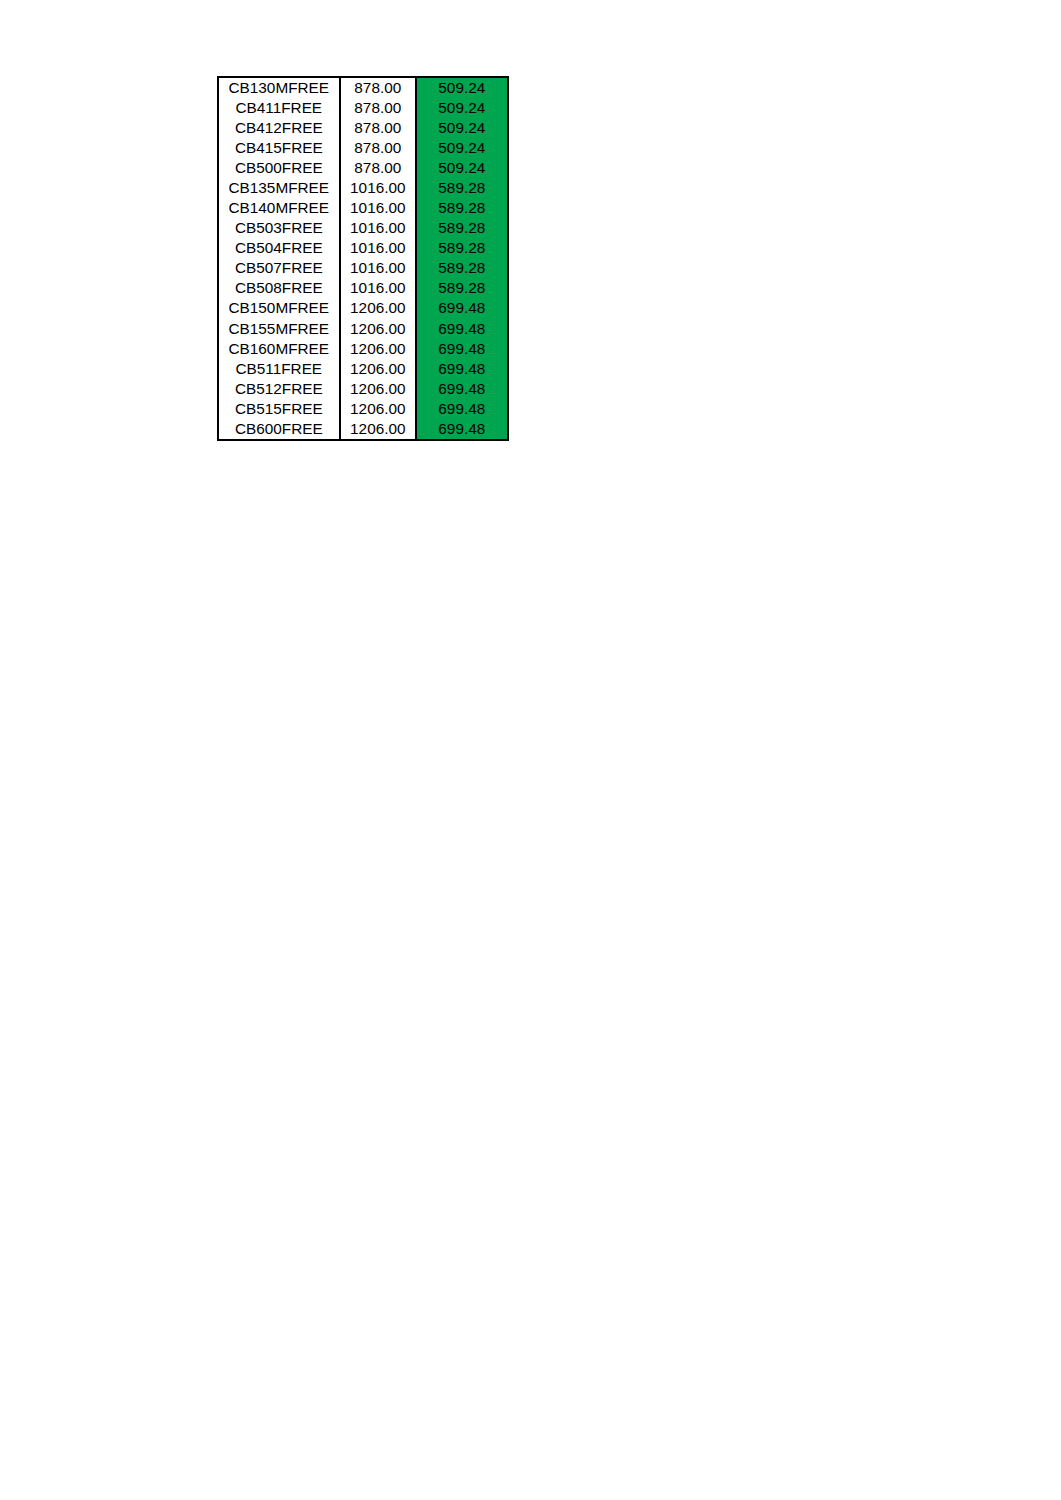| CB130MFREE | 878.00 | 509.24 |
| CB411FREE | 878.00 | 509.24 |
| CB412FREE | 878.00 | 509.24 |
| CB415FREE | 878.00 | 509.24 |
| CB500FREE | 878.00 | 509.24 |
| CB135MFREE | 1016.00 | 589.28 |
| CB140MFREE | 1016.00 | 589.28 |
| CB503FREE | 1016.00 | 589.28 |
| CB504FREE | 1016.00 | 589.28 |
| CB507FREE | 1016.00 | 589.28 |
| CB508FREE | 1016.00 | 589.28 |
| CB150MFREE | 1206.00 | 699.48 |
| CB155MFREE | 1206.00 | 699.48 |
| CB160MFREE | 1206.00 | 699.48 |
| CB511FREE | 1206.00 | 699.48 |
| CB512FREE | 1206.00 | 699.48 |
| CB515FREE | 1206.00 | 699.48 |
| CB600FREE | 1206.00 | 699.48 |